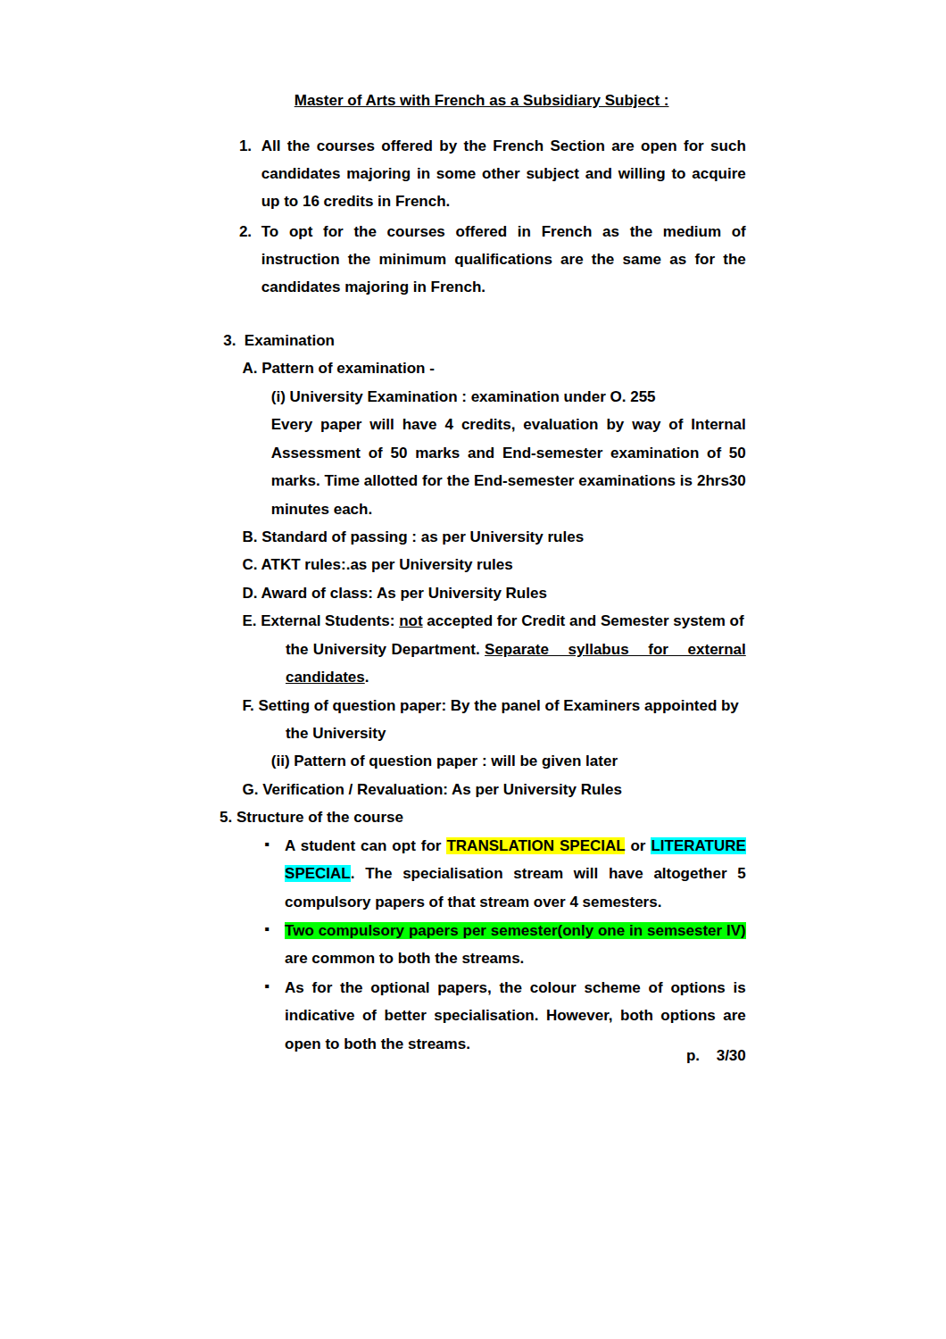Master of Arts with French as a Subsidiary Subject :
All the courses offered by the French Section are open for such candidates majoring in some other subject and willing to acquire up to 16 credits in French.
To opt for the courses offered in French as the medium of instruction the minimum qualifications are the same as for the candidates majoring in French.
3. Examination
A. Pattern of examination -
(i) University Examination : examination under O. 255
Every paper will have 4 credits, evaluation by way of Internal Assessment of 50 marks and End-semester examination of 50 marks. Time allotted for the End-semester examinations is 2hrs30 minutes each.
B. Standard of passing : as per University rules
C. ATKT rules:.as per University rules
D. Award of class: As per University Rules
E. External Students: not accepted for Credit and Semester system of
the University Department. Separate syllabus for external candidates.
F. Setting of question paper: By the panel of Examiners appointed by
the University
(ii) Pattern of question paper : will be given later
G. Verification / Revaluation: As per University Rules
5. Structure of the course
A student can opt for TRANSLATION SPECIAL or LITERATURE SPECIAL. The specialisation stream will have altogether 5 compulsory papers of that stream over 4 semesters.
Two compulsory papers per semester(only one in semsester IV) are common to both the streams.
As for the optional papers, the colour scheme of options is indicative of better specialisation. However, both options are open to both the streams.
p.3/30